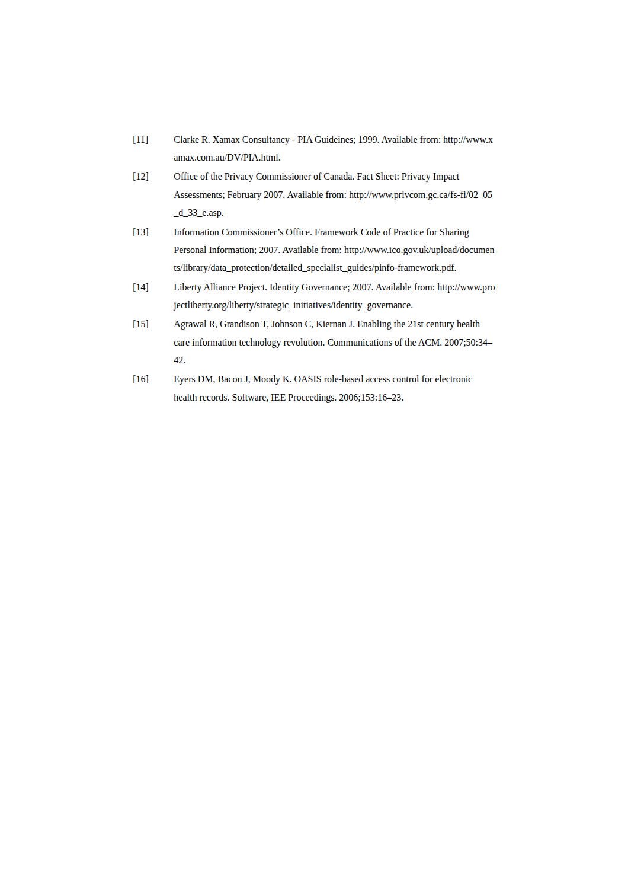[11] Clarke R. Xamax Consultancy - PIA Guideines; 1999. Available from: http://www.xamax.com.au/DV/PIA.html.
[12] Office of the Privacy Commissioner of Canada. Fact Sheet: Privacy Impact Assessments; February 2007. Available from: http://www.privcom.gc.ca/fs-fi/02_05_d_33_e.asp.
[13] Information Commissioner’s Office. Framework Code of Practice for Sharing Personal Information; 2007. Available from: http://www.ico.gov.uk/upload/documents/library/data_protection/detailed_specialist_guides/pinfo-framework.pdf.
[14] Liberty Alliance Project. Identity Governance; 2007. Available from: http://www.projectliberty.org/liberty/strategic_initiatives/identity_governance.
[15] Agrawal R, Grandison T, Johnson C, Kiernan J. Enabling the 21st century health care information technology revolution. Communications of the ACM. 2007;50:34–42.
[16] Eyers DM, Bacon J, Moody K. OASIS role-based access control for electronic health records. Software, IEE Proceedings. 2006;153:16–23.